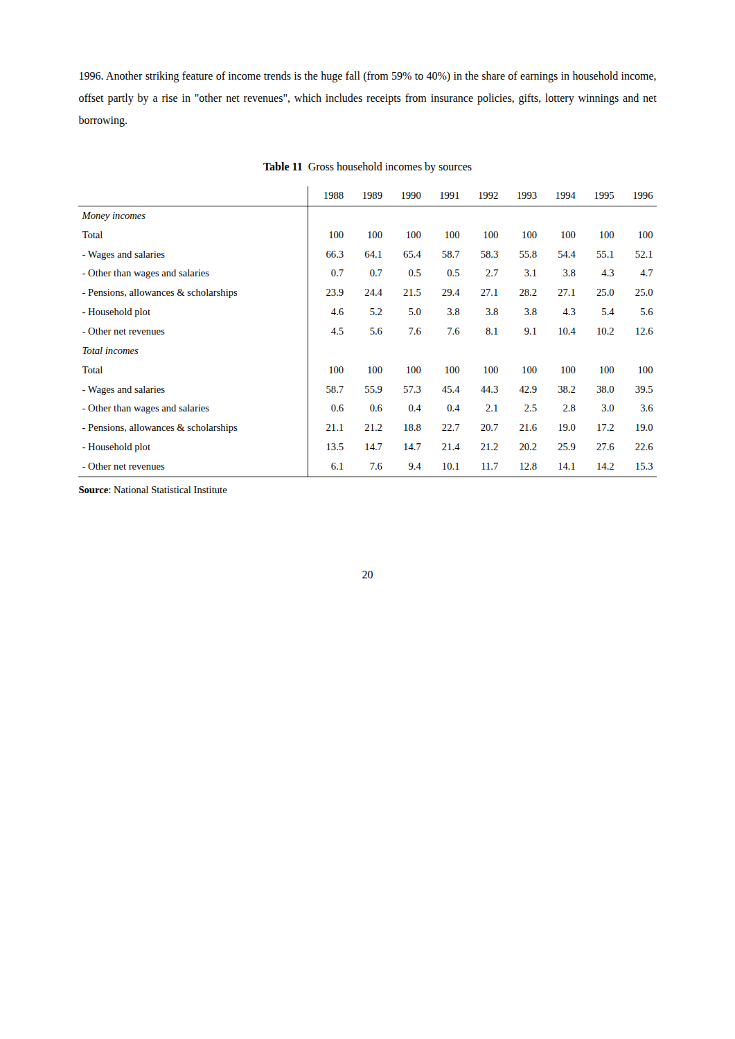1996. Another striking feature of income trends is the huge fall (from 59% to 40%) in the share of earnings in household income, offset partly by a rise in "other net revenues", which includes receipts from insurance policies, gifts, lottery winnings and net borrowing.
Table 11 Gross household incomes by sources
| | 1988 | 1989 | 1990 | 1991 | 1992 | 1993 | 1994 | 1995 | 1996 |
| --- | --- | --- | --- | --- | --- | --- | --- | --- | --- |
| Money incomes | |
| Total | 100 | 100 | 100 | 100 | 100 | 100 | 100 | 100 | 100 |
| - Wages and salaries | 66.3 | 64.1 | 65.4 | 58.7 | 58.3 | 55.8 | 54.4 | 55.1 | 52.1 |
| - Other than wages and salaries | 0.7 | 0.7 | 0.5 | 0.5 | 2.7 | 3.1 | 3.8 | 4.3 | 4.7 |
| - Pensions, allowances & scholarships | 23.9 | 24.4 | 21.5 | 29.4 | 27.1 | 28.2 | 27.1 | 25.0 | 25.0 |
| - Household plot | 4.6 | 5.2 | 5.0 | 3.8 | 3.8 | 3.8 | 4.3 | 5.4 | 5.6 |
| - Other net revenues | 4.5 | 5.6 | 7.6 | 7.6 | 8.1 | 9.1 | 10.4 | 10.2 | 12.6 |
| Total incomes | |
| Total | 100 | 100 | 100 | 100 | 100 | 100 | 100 | 100 | 100 |
| - Wages and salaries | 58.7 | 55.9 | 57.3 | 45.4 | 44.3 | 42.9 | 38.2 | 38.0 | 39.5 |
| - Other than wages and salaries | 0.6 | 0.6 | 0.4 | 0.4 | 2.1 | 2.5 | 2.8 | 3.0 | 3.6 |
| - Pensions, allowances & scholarships | 21.1 | 21.2 | 18.8 | 22.7 | 20.7 | 21.6 | 19.0 | 17.2 | 19.0 |
| - Household plot | 13.5 | 14.7 | 14.7 | 21.4 | 21.2 | 20.2 | 25.9 | 27.6 | 22.6 |
| - Other net revenues | 6.1 | 7.6 | 9.4 | 10.1 | 11.7 | 12.8 | 14.1 | 14.2 | 15.3 |
Source: National Statistical Institute
20